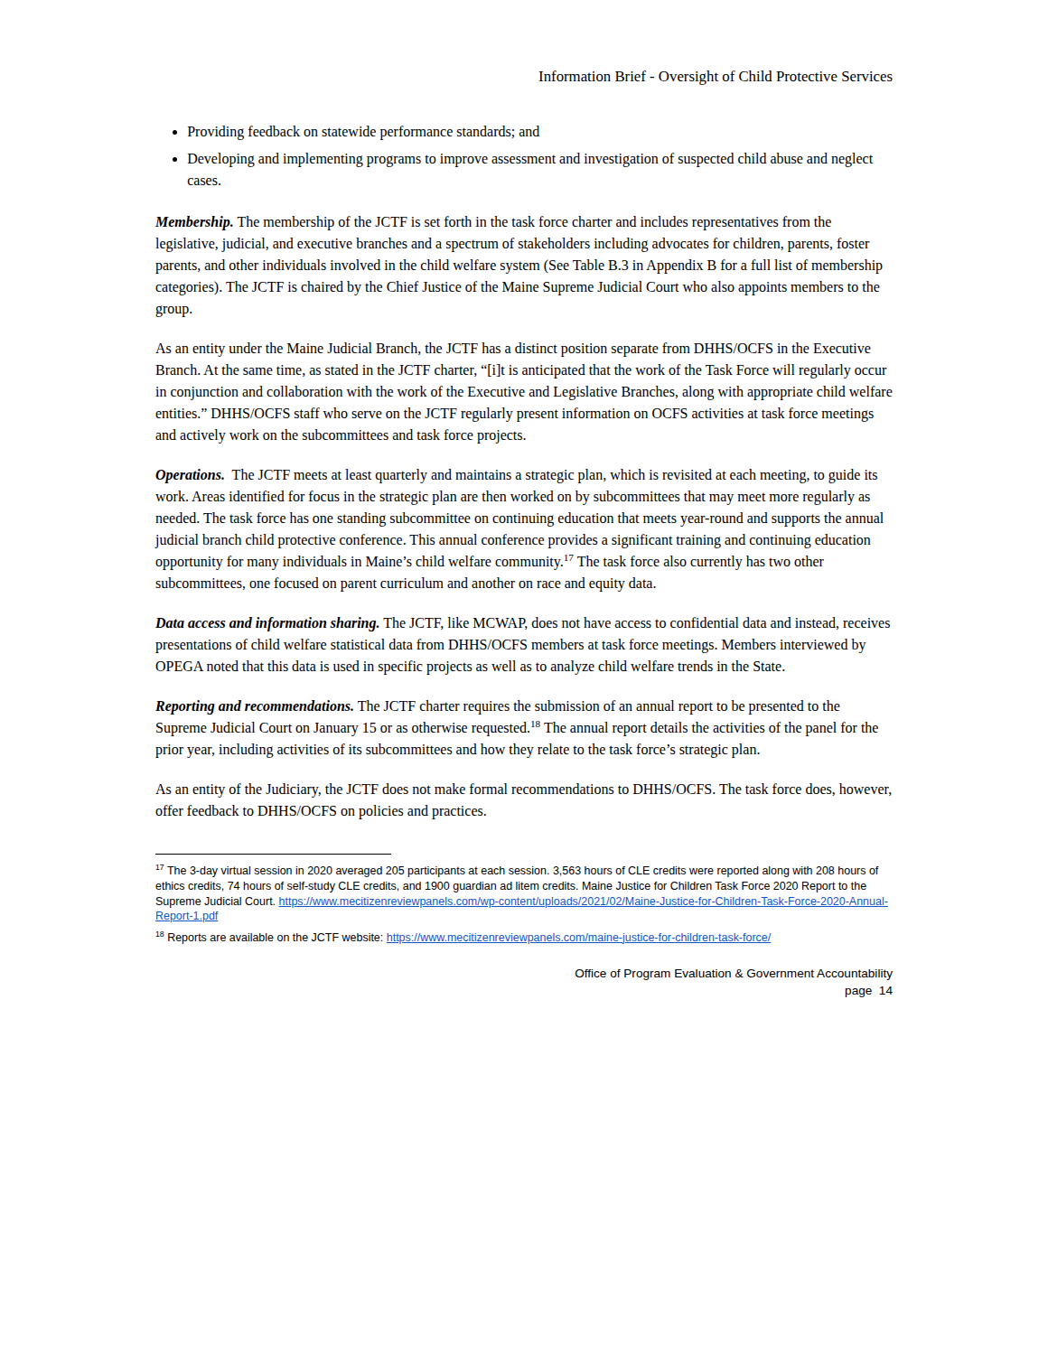Information Brief - Oversight of Child Protective Services
Providing feedback on statewide performance standards; and
Developing and implementing programs to improve assessment and investigation of suspected child abuse and neglect cases.
Membership. The membership of the JCTF is set forth in the task force charter and includes representatives from the legislative, judicial, and executive branches and a spectrum of stakeholders including advocates for children, parents, foster parents, and other individuals involved in the child welfare system (See Table B.3 in Appendix B for a full list of membership categories). The JCTF is chaired by the Chief Justice of the Maine Supreme Judicial Court who also appoints members to the group.
As an entity under the Maine Judicial Branch, the JCTF has a distinct position separate from DHHS/OCFS in the Executive Branch. At the same time, as stated in the JCTF charter, “[i]t is anticipated that the work of the Task Force will regularly occur in conjunction and collaboration with the work of the Executive and Legislative Branches, along with appropriate child welfare entities.” DHHS/OCFS staff who serve on the JCTF regularly present information on OCFS activities at task force meetings and actively work on the subcommittees and task force projects.
Operations. The JCTF meets at least quarterly and maintains a strategic plan, which is revisited at each meeting, to guide its work. Areas identified for focus in the strategic plan are then worked on by subcommittees that may meet more regularly as needed. The task force has one standing subcommittee on continuing education that meets year-round and supports the annual judicial branch child protective conference. This annual conference provides a significant training and continuing education opportunity for many individuals in Maine’s child welfare community.17 The task force also currently has two other subcommittees, one focused on parent curriculum and another on race and equity data.
Data access and information sharing. The JCTF, like MCWAP, does not have access to confidential data and instead, receives presentations of child welfare statistical data from DHHS/OCFS members at task force meetings. Members interviewed by OPEGA noted that this data is used in specific projects as well as to analyze child welfare trends in the State.
Reporting and recommendations. The JCTF charter requires the submission of an annual report to be presented to the Supreme Judicial Court on January 15 or as otherwise requested.18 The annual report details the activities of the panel for the prior year, including activities of its subcommittees and how they relate to the task force’s strategic plan.
As an entity of the Judiciary, the JCTF does not make formal recommendations to DHHS/OCFS. The task force does, however, offer feedback to DHHS/OCFS on policies and practices.
17 The 3-day virtual session in 2020 averaged 205 participants at each session. 3,563 hours of CLE credits were reported along with 208 hours of ethics credits, 74 hours of self-study CLE credits, and 1900 guardian ad litem credits. Maine Justice for Children Task Force 2020 Report to the Supreme Judicial Court. https://www.mecitizenreviewpanels.com/wp-content/uploads/2021/02/Maine-Justice-for-Children-Task-Force-2020-Annual-Report-1.pdf
18 Reports are available on the JCTF website: https://www.mecitizenreviewpanels.com/maine-justice-for-children-task-force/
Office of Program Evaluation & Government Accountability
page 14